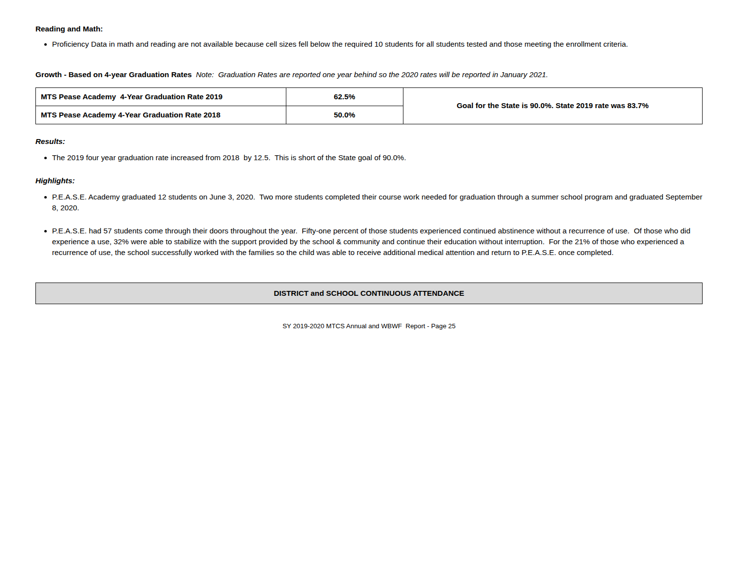Reading and Math:
Proficiency Data in math and reading are not available because cell sizes fell below the required 10 students for all students tested and those meeting the enrollment criteria.
Growth - Based on 4-year Graduation Rates Note: Graduation Rates are reported one year behind so the 2020 rates will be reported in January 2021.
| MTS Pease Academy 4-Year Graduation Rate 2019 | 62.5% | Goal for the State is 90.0%. State 2019 rate was 83.7% |
| MTS Pease Academy 4-Year Graduation Rate 2018 | 50.0% |
Results:
The 2019 four year graduation rate increased from 2018 by 12.5. This is short of the State goal of 90.0%.
Highlights:
P.E.A.S.E. Academy graduated 12 students on June 3, 2020. Two more students completed their course work needed for graduation through a summer school program and graduated September 8, 2020.
P.E.A.S.E. had 57 students come through their doors throughout the year. Fifty-one percent of those students experienced continued abstinence without a recurrence of use. Of those who did experience a use, 32% were able to stabilize with the support provided by the school & community and continue their education without interruption. For the 21% of those who experienced a recurrence of use, the school successfully worked with the families so the child was able to receive additional medical attention and return to P.E.A.S.E. once completed.
DISTRICT and SCHOOL CONTINUOUS ATTENDANCE
SY 2019-2020 MTCS Annual and WBWF Report - Page 25